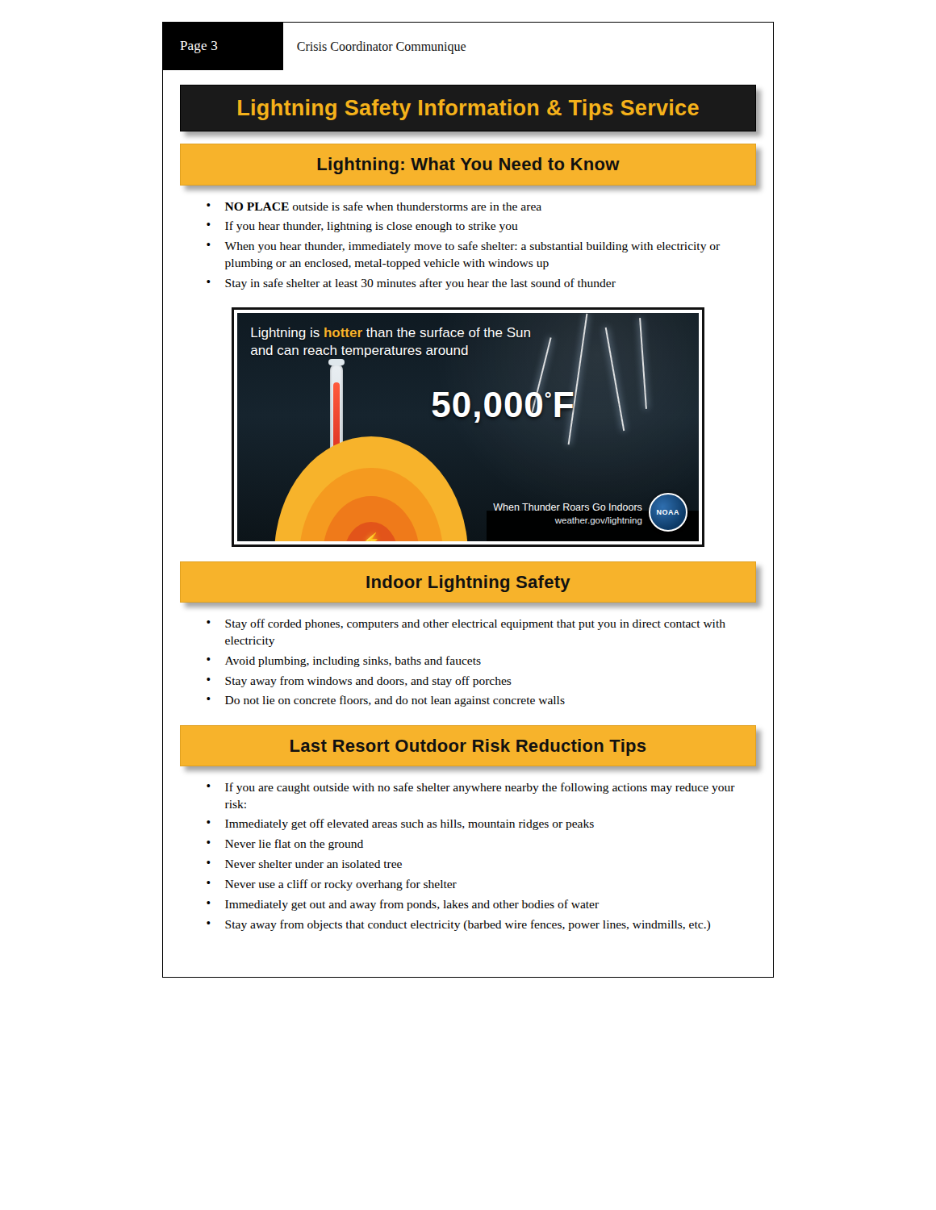Page 3
Crisis Coordinator Communique
Lightning Safety Information & Tips Service
Lightning: What You Need to Know
NO PLACE outside is safe when thunderstorms are in the area
If you hear thunder, lightning is close enough to strike you
When you hear thunder, immediately move to safe shelter: a substantial building with electricity or plumbing or an enclosed, metal-topped vehicle with windows up
Stay in safe shelter at least 30 minutes after you hear the last sound of thunder
Lightning is hotter than the surface of the Sun and can reach temperatures around
⚡
50,000°F
When Thunder Roars Go Indoors
weather.gov/lightning
NOAA
Indoor Lightning Safety
Stay off corded phones, computers and other electrical equipment that put you in direct contact with electricity
Avoid plumbing, including sinks, baths and faucets
Stay away from windows and doors, and stay off porches
Do not lie on concrete floors, and do not lean against concrete walls
Last Resort Outdoor Risk Reduction Tips
If you are caught outside with no safe shelter anywhere nearby the following actions may reduce your risk:
Immediately get off elevated areas such as hills, mountain ridges or peaks
Never lie flat on the ground
Never shelter under an isolated tree
Never use a cliff or rocky overhang for shelter
Immediately get out and away from ponds, lakes and other bodies of water
Stay away from objects that conduct electricity (barbed wire fences, power lines, windmills, etc.)